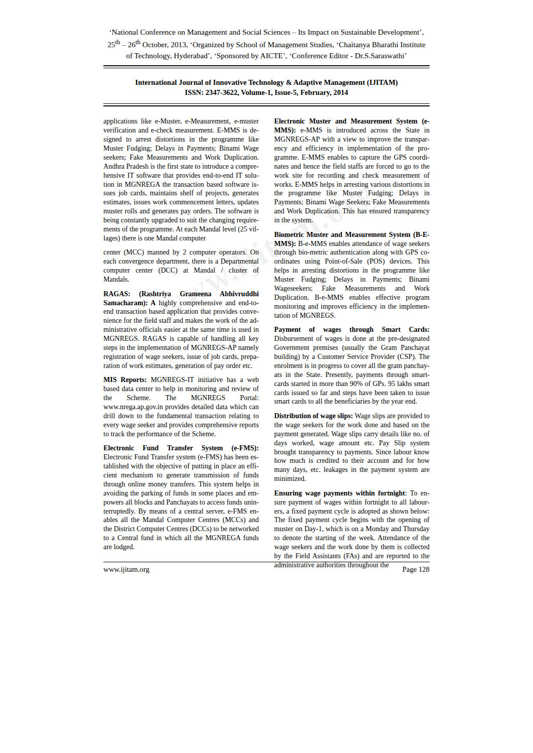www.ijitam.org
‘National Conference on Management and Social Sciences – Its Impact on Sustainable Development’,
25th – 26th October, 2013, ‘Organized by School of Management Studies, ‘Chaitanya Bharathi Institute of Technology, Hyderabad’, ‘Sponsored by AICTE’, ‘Conference Editor - Dr.S.Saraswathi’
International Journal of Innovative Technology & Adaptive Management (IJITAM)
ISSN: 2347-3622, Volume-1, Issue-5, February, 2014
applications like e-Muster, e-Measurement, e-muster verification and e-check measurement. E-MMS is designed to arrest distortions in the programme like Muster Fudging; Delays in Payments; Binami Wage seekers; Fake Measurements and Work Duplication. Andhra Pradesh is the first state to introduce a comprehensive IT software that provides end-to-end IT solution in MGNREGA the transaction based software issues job cards, maintains shelf of projects, generates estimates, issues work commencement letters, updates muster rolls and generates pay orders. The software is being constantly upgraded to suit the changing requirements of the programme. At each Mandal level (25 villages) there is one Mandal computer
center (MCC) manned by 2 computer operators. On each convergence department, there is a Departmental computer center (DCC) at Mandal / cluster of Mandals.
RAGAS: (Rashtriya Grameena Abhivruddhi Samacharam): A highly comprehensive and end-to-end transaction based application that provides convenience for the field staff and makes the work of the administrative officials easier at the same time is used in MGNREGS. RAGAS is capable of handling all key steps in the implementation of MGNREGS-AP namely registration of wage seekers, issue of job cards, preparation of work estimates, generation of pay order etc.
MIS Reports: MGNREGS-IT initiative has a web based data center to help in monitoring and review of the Scheme. The MGNREGS Portal: www.nrega.ap.gov.in provides detailed data which can drill down to the fundamental transaction relating to every wage seeker and provides comprehensive reports to track the performance of the Scheme.
Electronic Fund Transfer System (e-FMS): Electronic Fund Transfer system (e-FMS) has been established with the objective of putting in place an efficient mechanism to generate transmission of funds through online money transfers. This system helps in avoiding the parking of funds in some places and empowers all blocks and Panchayats to access funds uninterruptedly. By means of a central server, e-FMS enables all the Mandal Computer Centres (MCCs) and the District Computer Centres (DCCs) to be networked to a Central fund in which all the MGNREGA funds are lodged.
Electronic Muster and Measurement System (e-MMS): e-MMS is introduced across the State in MGNREGS-AP with a view to improve the transparency and efficiency in implementation of the programme. E-MMS enables to capture the GPS coordinates and hence the field staffs are forced to go to the work site for recording and check measurement of works. E-MMS helps in arresting various distortions in the programme like Muster Fudging; Delays in Payments; Binami Wage Seekers; Fake Measurements and Work Duplication. This has ensured transparency in the system.
Biometric Muster and Measurement System (B-E-MMS): B-e-MMS enables attendance of wage seekers through bio-metric authentication along with GPS coordinates using Point-of-Sale (POS) devices. This helps in arresting distortions in the programme like Muster Fudging; Delays in Payments; Binami Wageseekers; Fake Measurements and Work Duplication. B-e-MMS enables effective program monitoring and improves efficiency in the implementation of MGNREGS.
Payment of wages through Smart Cards: Disbursement of wages is done at the pre-designated Government premises (usually the Gram Panchayat building) by a Customer Service Provider (CSP). The enrolment is in progress to cover all the gram panchayats in the State. Presently, payments through smartcards started in more than 90% of GPs. 95 lakhs smart cards issued so far and steps have been taken to issue smart cards to all the beneficiaries by the year end.
Distribution of wage slips: Wage slips are provided to the wage seekers for the work done and based on the payment generated. Wage slips carry details like no. of days worked, wage amount etc. Pay Slip system brought transparency to payments. Since labour know how much is credited to their account and for how many days, etc. leakages in the payment system are minimized.
Ensuring wage payments within fortnight: To ensure payment of wages within fortnight to all labourers, a fixed payment cycle is adopted as shown below: The fixed payment cycle begins with the opening of muster on Day-1, which is on a Monday and Thursday to denote the starting of the week. Attendance of the wage seekers and the work done by them is collected by the Field Assistants (FAs) and are reported to the administrative authorities throughout the
www.ijitam.org Page 128